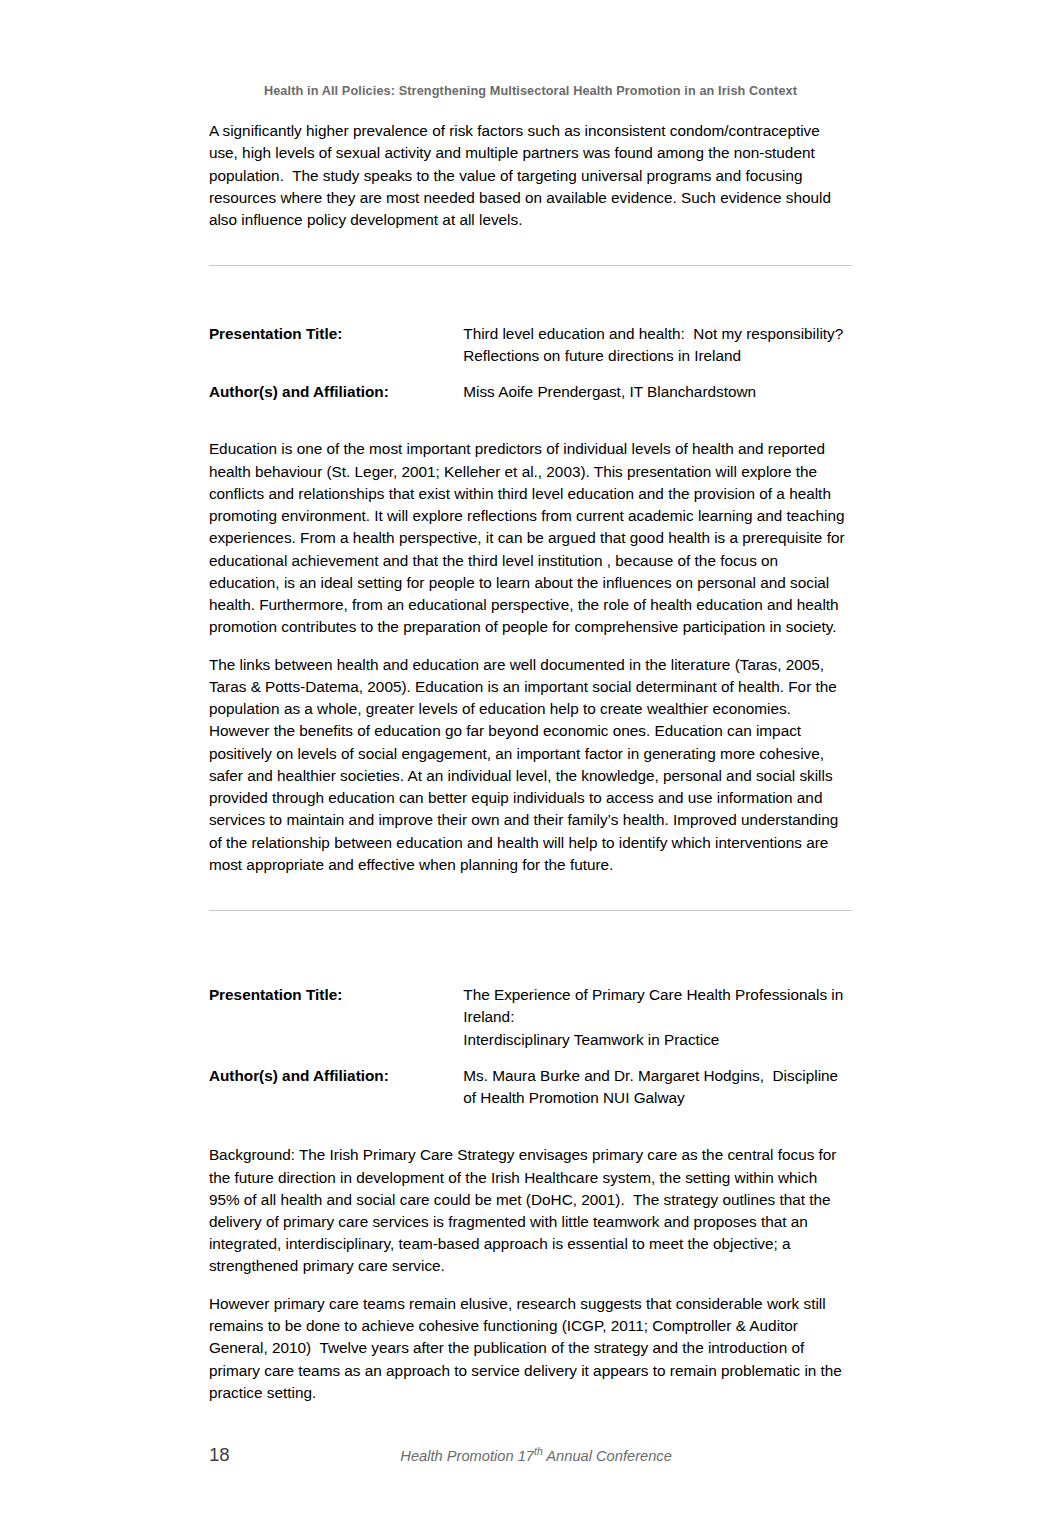Health in All Policies: Strengthening Multisectoral Health Promotion in an Irish Context
A significantly higher prevalence of risk factors such as inconsistent condom/contraceptive use, high levels of sexual activity and multiple partners was found among the non-student population. The study speaks to the value of targeting universal programs and focusing resources where they are most needed based on available evidence. Such evidence should also influence policy development at all levels.
| Presentation Title: | Third level education and health: Not my responsibility? Reflections on future directions in Ireland |
| Author(s) and Affiliation: | Miss Aoife Prendergast, IT Blanchardstown |
Education is one of the most important predictors of individual levels of health and reported health behaviour (St. Leger, 2001; Kelleher et al., 2003). This presentation will explore the conflicts and relationships that exist within third level education and the provision of a health promoting environment. It will explore reflections from current academic learning and teaching experiences. From a health perspective, it can be argued that good health is a prerequisite for educational achievement and that the third level institution , because of the focus on education, is an ideal setting for people to learn about the influences on personal and social health. Furthermore, from an educational perspective, the role of health education and health promotion contributes to the preparation of people for comprehensive participation in society.
The links between health and education are well documented in the literature (Taras, 2005, Taras & Potts-Datema, 2005). Education is an important social determinant of health. For the population as a whole, greater levels of education help to create wealthier economies. However the benefits of education go far beyond economic ones. Education can impact positively on levels of social engagement, an important factor in generating more cohesive, safer and healthier societies. At an individual level, the knowledge, personal and social skills provided through education can better equip individuals to access and use information and services to maintain and improve their own and their family’s health. Improved understanding of the relationship between education and health will help to identify which interventions are most appropriate and effective when planning for the future.
| Presentation Title: | The Experience of Primary Care Health Professionals in Ireland: Interdisciplinary Teamwork in Practice |
| Author(s) and Affiliation: | Ms. Maura Burke and Dr. Margaret Hodgins, Discipline of Health Promotion NUI Galway |
Background: The Irish Primary Care Strategy envisages primary care as the central focus for the future direction in development of the Irish Healthcare system, the setting within which 95% of all health and social care could be met (DoHC, 2001). The strategy outlines that the delivery of primary care services is fragmented with little teamwork and proposes that an integrated, interdisciplinary, team-based approach is essential to meet the objective; a strengthened primary care service.
However primary care teams remain elusive, research suggests that considerable work still remains to be done to achieve cohesive functioning (ICGP, 2011; Comptroller & Auditor General, 2010) Twelve years after the publication of the strategy and the introduction of primary care teams as an approach to service delivery it appears to remain problematic in the practice setting.
18
Health Promotion 17th Annual Conference